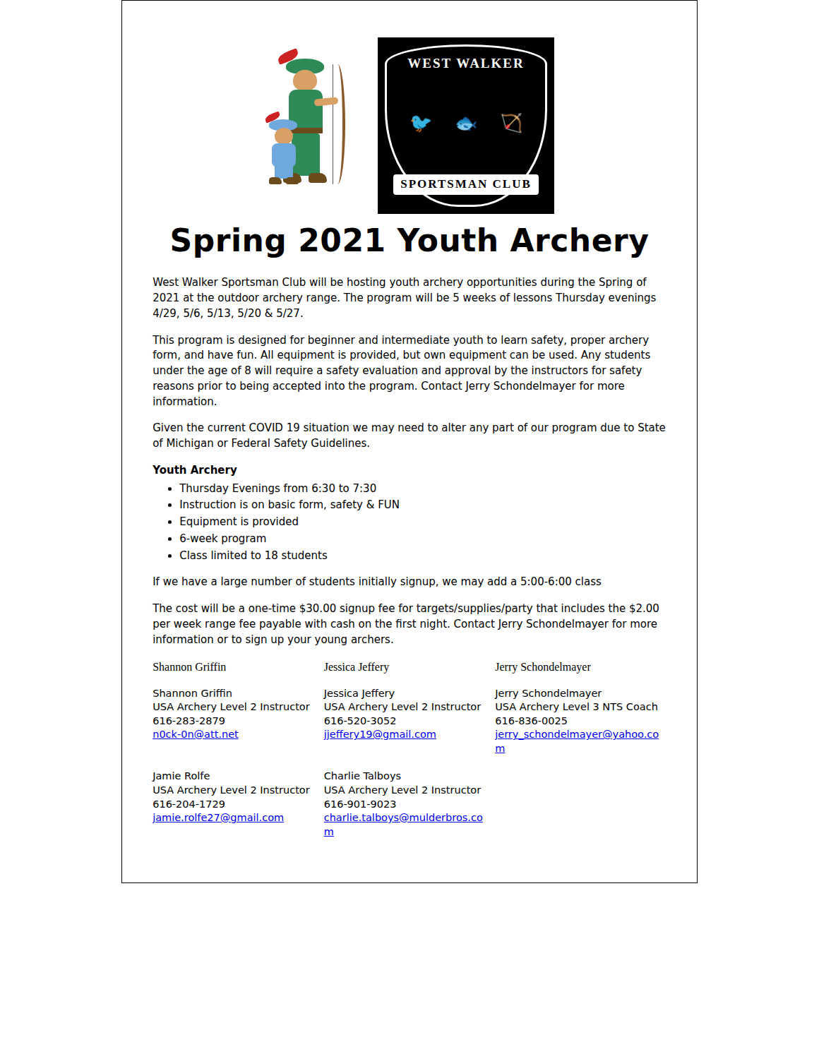WEST WALKER
🐦 🐟 🏹
SPORTSMAN CLUB
Spring 2021 Youth Archery
West Walker Sportsman Club will be hosting youth archery opportunities during the Spring of 2021 at the outdoor archery range. The program will be 5 weeks of lessons Thursday evenings 4/29, 5/6, 5/13, 5/20 & 5/27.
This program is designed for beginner and intermediate youth to learn safety, proper archery form, and have fun. All equipment is provided, but own equipment can be used. Any students under the age of 8 will require a safety evaluation and approval by the instructors for safety reasons prior to being accepted into the program. Contact Jerry Schondelmayer for more information.
Given the current COVID 19 situation we may need to alter any part of our program due to State of Michigan or Federal Safety Guidelines.
Youth Archery
Thursday Evenings from 6:30 to 7:30
Instruction is on basic form, safety & FUN
Equipment is provided
6-week program
Class limited to 18 students
If we have a large number of students initially signup, we may add a 5:00-6:00 class
The cost will be a one-time $30.00 signup fee for targets/supplies/party that includes the $2.00 per week range fee payable with cash on the first night. Contact Jerry Schondelmayer for more information or to sign up your young archers.
Shannon Griffin
Jessica Jeffery
Jerry Schondelmayer
Shannon Griffin
USA Archery Level 2 Instructor
616-283-2879
n0ck-0n@att.net
Jessica Jeffery
USA Archery Level 2 Instructor
616-520-3052
jjeffery19@gmail.com
Jerry Schondelmayer
USA Archery Level 3 NTS Coach
616-836-0025
jerry_schondelmayer@yahoo.com
Jamie Rolfe
USA Archery Level 2 Instructor
616-204-1729
jamie.rolfe27@gmail.com
Charlie Talboys
USA Archery Level 2 Instructor
616-901-9023
charlie.talboys@mulderbros.com